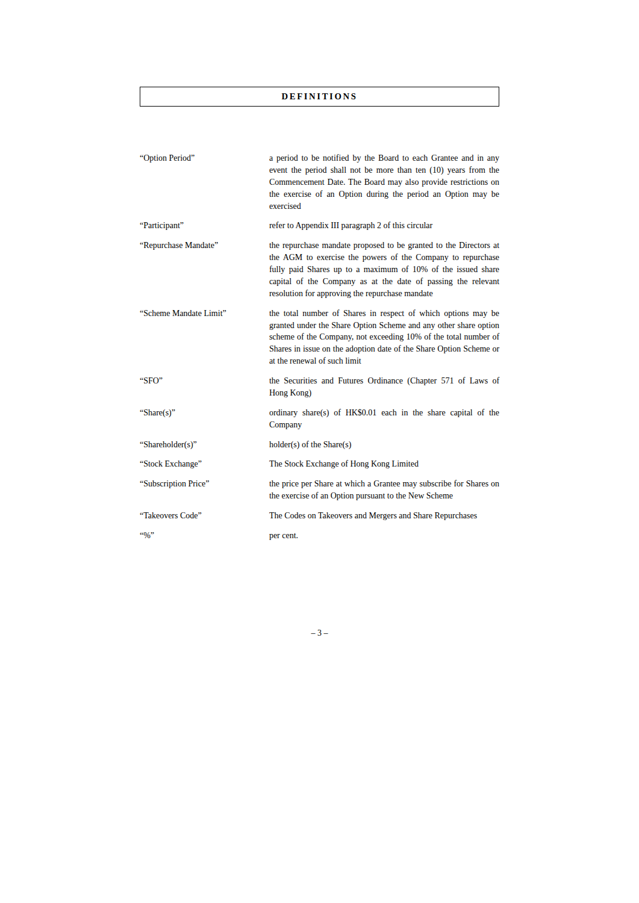DEFINITIONS
| “Option Period” | a period to be notified by the Board to each Grantee and in any event the period shall not be more than ten (10) years from the Commencement Date. The Board may also provide restrictions on the exercise of an Option during the period an Option may be exercised |
| “Participant” | refer to Appendix III paragraph 2 of this circular |
| “Repurchase Mandate” | the repurchase mandate proposed to be granted to the Directors at the AGM to exercise the powers of the Company to repurchase fully paid Shares up to a maximum of 10% of the issued share capital of the Company as at the date of passing the relevant resolution for approving the repurchase mandate |
| “Scheme Mandate Limit” | the total number of Shares in respect of which options may be granted under the Share Option Scheme and any other share option scheme of the Company, not exceeding 10% of the total number of Shares in issue on the adoption date of the Share Option Scheme or at the renewal of such limit |
| “SFO” | the Securities and Futures Ordinance (Chapter 571 of Laws of Hong Kong) |
| “Share(s)” | ordinary share(s) of HK$0.01 each in the share capital of the Company |
| “Shareholder(s)” | holder(s) of the Share(s) |
| “Stock Exchange” | The Stock Exchange of Hong Kong Limited |
| “Subscription Price” | the price per Share at which a Grantee may subscribe for Shares on the exercise of an Option pursuant to the New Scheme |
| “Takeovers Code” | The Codes on Takeovers and Mergers and Share Repurchases |
| “%” | per cent. |
– 3 –